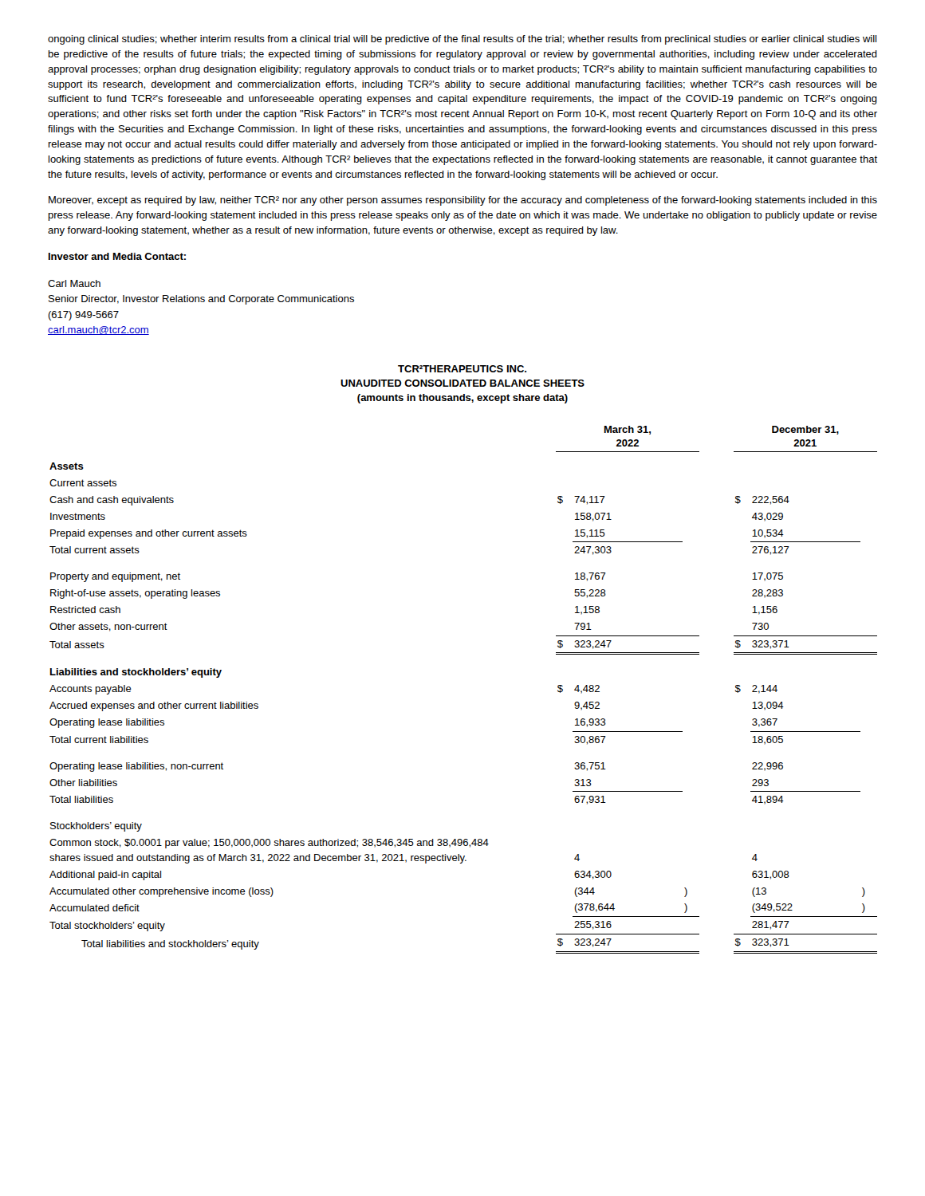ongoing clinical studies; whether interim results from a clinical trial will be predictive of the final results of the trial; whether results from preclinical studies or earlier clinical studies will be predictive of the results of future trials; the expected timing of submissions for regulatory approval or review by governmental authorities, including review under accelerated approval processes; orphan drug designation eligibility; regulatory approvals to conduct trials or to market products; TCR²'s ability to maintain sufficient manufacturing capabilities to support its research, development and commercialization efforts, including TCR²'s ability to secure additional manufacturing facilities; whether TCR²'s cash resources will be sufficient to fund TCR²'s foreseeable and unforeseeable operating expenses and capital expenditure requirements, the impact of the COVID-19 pandemic on TCR²'s ongoing operations; and other risks set forth under the caption "Risk Factors" in TCR²'s most recent Annual Report on Form 10-K, most recent Quarterly Report on Form 10-Q and its other filings with the Securities and Exchange Commission. In light of these risks, uncertainties and assumptions, the forward-looking events and circumstances discussed in this press release may not occur and actual results could differ materially and adversely from those anticipated or implied in the forward-looking statements. You should not rely upon forward-looking statements as predictions of future events. Although TCR² believes that the expectations reflected in the forward-looking statements are reasonable, it cannot guarantee that the future results, levels of activity, performance or events and circumstances reflected in the forward-looking statements will be achieved or occur.
Moreover, except as required by law, neither TCR² nor any other person assumes responsibility for the accuracy and completeness of the forward-looking statements included in this press release. Any forward-looking statement included in this press release speaks only as of the date on which it was made. We undertake no obligation to publicly update or revise any forward-looking statement, whether as a result of new information, future events or otherwise, except as required by law.
Investor and Media Contact:
Carl Mauch
Senior Director, Investor Relations and Corporate Communications
(617) 949-5667
carl.mauch@tcr2.com
TCR²THERAPEUTICS INC.
UNAUDITED CONSOLIDATED BALANCE SHEETS
(amounts in thousands, except share data)
| | | March 31, 2022 | | December 31, 2021 |
| Assets | | | | | | | | |
| Current assets | | | | | | | | |
| Cash and cash equivalents | | $ | 74,117 | | | $ | 222,564 | |
| Investments | | | 158,071 | | | | 43,029 | |
| Prepaid expenses and other current assets | | | 15,115 | | | | 10,534 | |
| Total current assets | | | 247,303 | | | | 276,127 | |
| Property and equipment, net | | | 18,767 | | | | 17,075 | |
| Right-of-use assets, operating leases | | | 55,228 | | | | 28,283 | |
| Restricted cash | | | 1,158 | | | | 1,156 | |
| Other assets, non-current | | | 791 | | | | 730 | |
| Total assets | | $ | 323,247 | | | $ | 323,371 | |
| Liabilities and stockholders’ equity | | | | | | | | |
| Accounts payable | | $ | 4,482 | | | $ | 2,144 | |
| Accrued expenses and other current liabilities | | | 9,452 | | | | 13,094 | |
| Operating lease liabilities | | | 16,933 | | | | 3,367 | |
| Total current liabilities | | | 30,867 | | | | 18,605 | |
| Operating lease liabilities, non-current | | | 36,751 | | | | 22,996 | |
| Other liabilities | | | 313 | | | | 293 | |
| Total liabilities | | | 67,931 | | | | 41,894 | |
| Stockholders’ equity | | | | | | | | |
| Common stock, $0.0001 par value; 150,000,000 shares authorized; 38,546,345 and 38,496,484 shares issued and outstanding as of March 31, 2022 and December 31, 2021, respectively. | | | 4 | | | | 4 | |
| Additional paid-in capital | | | 634,300 | | | | 631,008 | |
| Accumulated other comprehensive income (loss) | | | (344 | ) | | | (13 | ) |
| Accumulated deficit | | | (378,644 | ) | | | (349,522 | ) |
| Total stockholders’ equity | | | 255,316 | | | | 281,477 | |
| Total liabilities and stockholders’ equity | | $ | 323,247 | | | $ | 323,371 | |